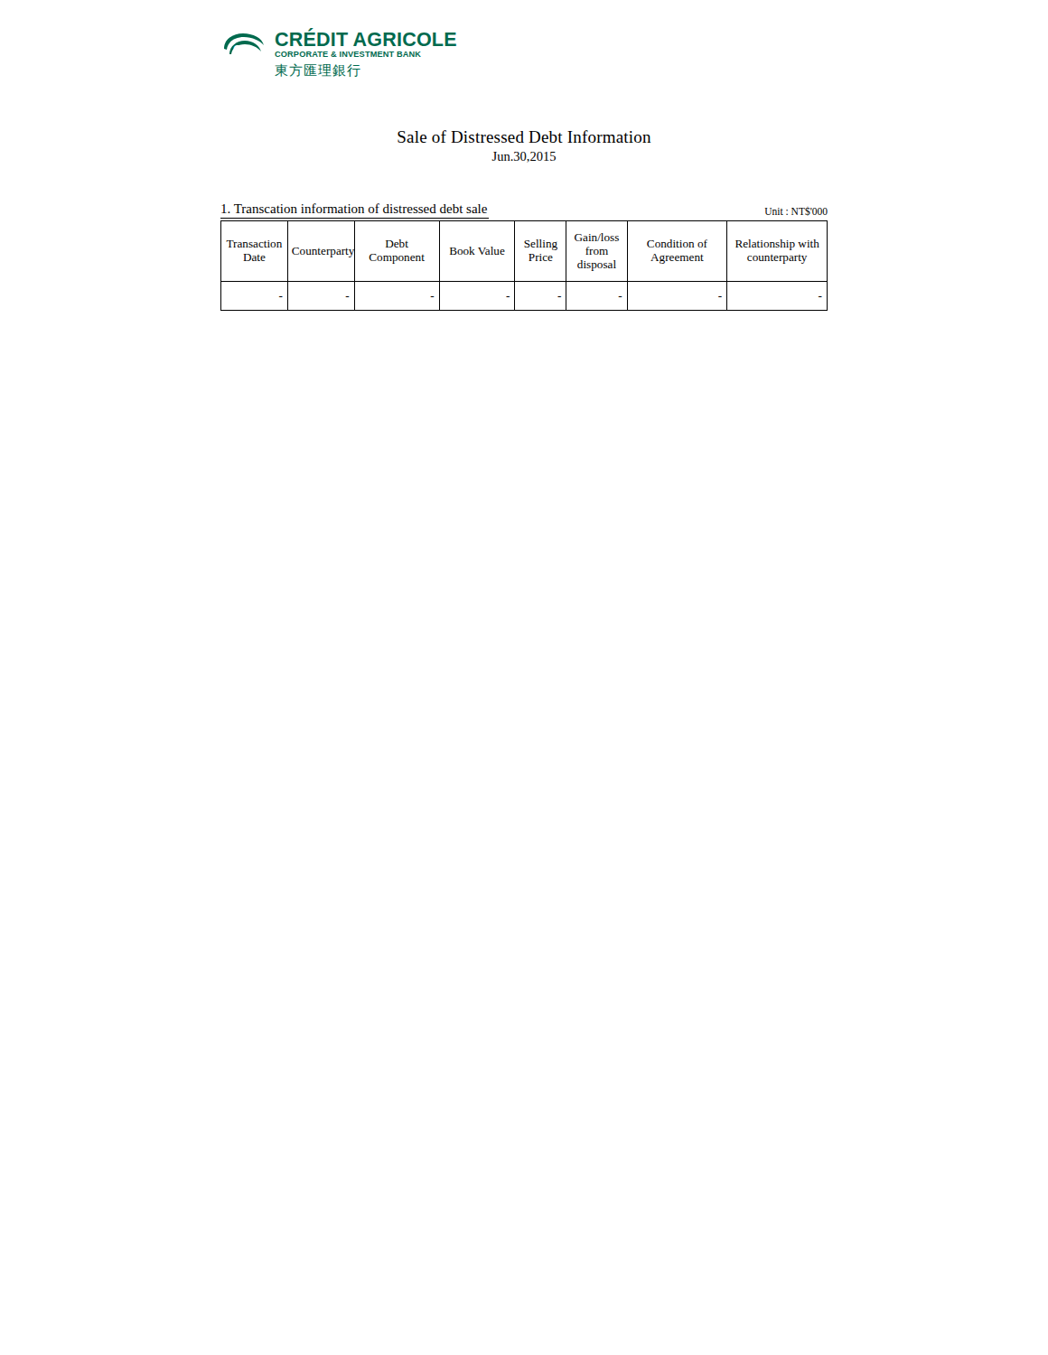CA
CRÉDIT AGRICOLE CORPORATE & INVESTMENT BANK
東方匯理銀行
Sale of Distressed Debt Information
Jun.30,2015
1. Transcation information of distressed debt sale Unit : NT$'000
| Transaction Date | Counterparty | Debt Component | Book Value | Selling Price | Gain/loss from disposal | Condition of Agreement | Relationship with counterparty |
| --- | --- | --- | --- | --- | --- | --- | --- |
| - | - | - | - | - | - | - | - |